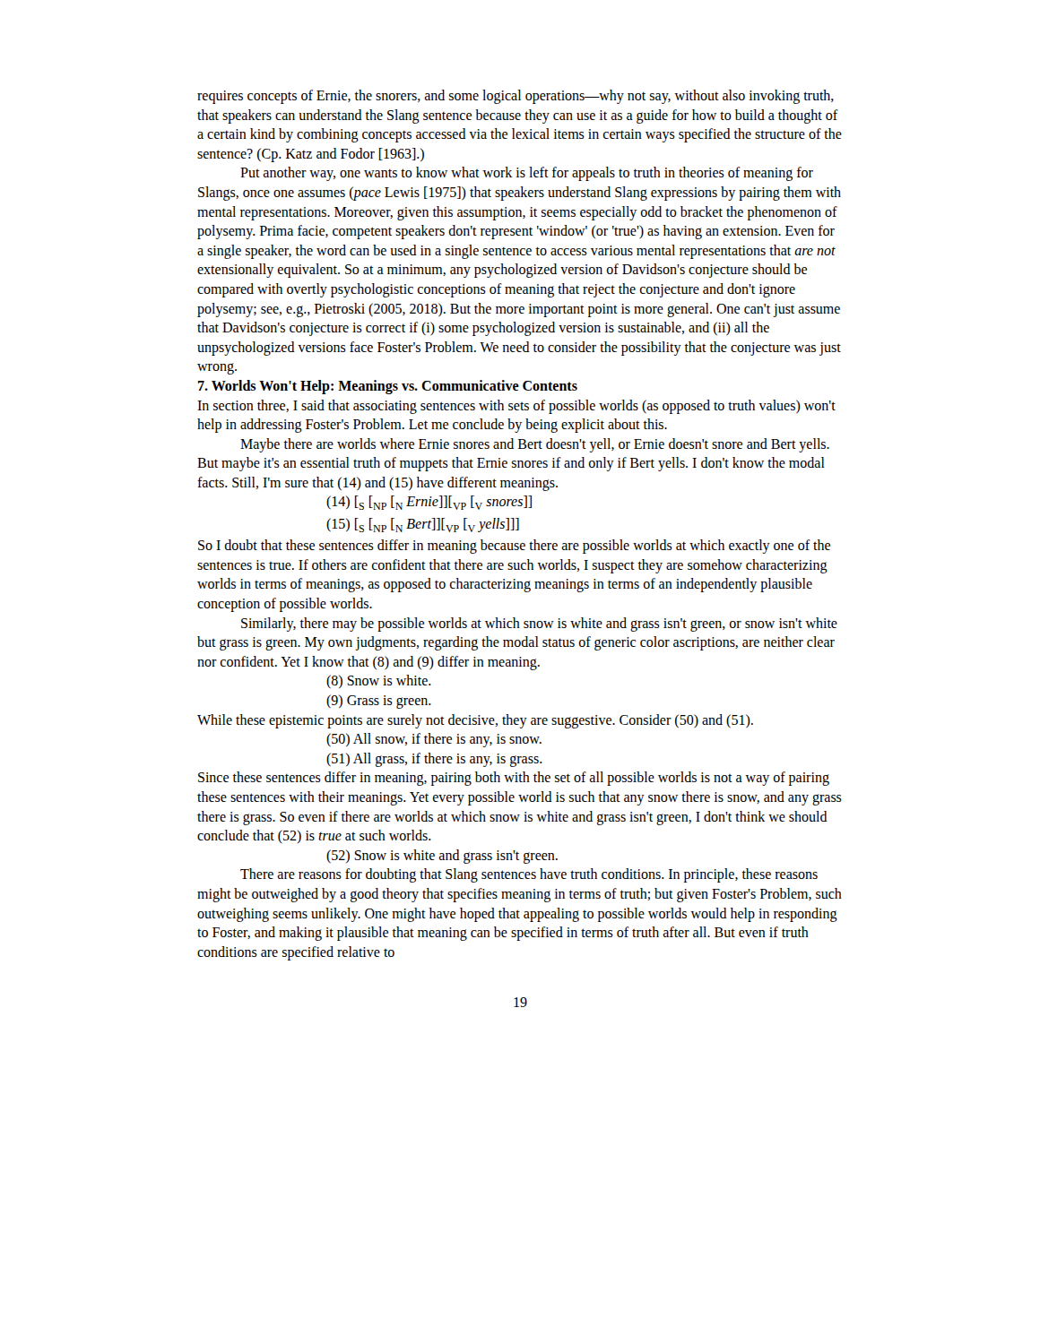requires concepts of Ernie, the snorers, and some logical operations—why not say, without also invoking truth, that speakers can understand the Slang sentence because they can use it as a guide for how to build a thought of a certain kind by combining concepts accessed via the lexical items in certain ways specified the structure of the sentence? (Cp. Katz and Fodor [1963].)
Put another way, one wants to know what work is left for appeals to truth in theories of meaning for Slangs, once one assumes (pace Lewis [1975]) that speakers understand Slang expressions by pairing them with mental representations. Moreover, given this assumption, it seems especially odd to bracket the phenomenon of polysemy. Prima facie, competent speakers don't represent 'window' (or 'true') as having an extension. Even for a single speaker, the word can be used in a single sentence to access various mental representations that are not extensionally equivalent. So at a minimum, any psychologized version of Davidson's conjecture should be compared with overtly psychologistic conceptions of meaning that reject the conjecture and don't ignore polysemy; see, e.g., Pietroski (2005, 2018). But the more important point is more general. One can't just assume that Davidson's conjecture is correct if (i) some psychologized version is sustainable, and (ii) all the unpsychologized versions face Foster's Problem. We need to consider the possibility that the conjecture was just wrong.
7. Worlds Won't Help: Meanings vs. Communicative Contents
In section three, I said that associating sentences with sets of possible worlds (as opposed to truth values) won't help in addressing Foster's Problem. Let me conclude by being explicit about this.
Maybe there are worlds where Ernie snores and Bert doesn't yell, or Ernie doesn't snore and Bert yells. But maybe it's an essential truth of muppets that Ernie snores if and only if Bert yells. I don't know the modal facts. Still, I'm sure that (14) and (15) have different meanings.
(14) [S [NP [N Ernie]][VP [V snores]]
(15) [S [NP [N Bert]][VP [V yells]]]
So I doubt that these sentences differ in meaning because there are possible worlds at which exactly one of the sentences is true. If others are confident that there are such worlds, I suspect they are somehow characterizing worlds in terms of meanings, as opposed to characterizing meanings in terms of an independently plausible conception of possible worlds.
Similarly, there may be possible worlds at which snow is white and grass isn't green, or snow isn't white but grass is green. My own judgments, regarding the modal status of generic color ascriptions, are neither clear nor confident. Yet I know that (8) and (9) differ in meaning.
(8) Snow is white.
(9) Grass is green.
While these epistemic points are surely not decisive, they are suggestive. Consider (50) and (51).
(50) All snow, if there is any, is snow.
(51) All grass, if there is any, is grass.
Since these sentences differ in meaning, pairing both with the set of all possible worlds is not a way of pairing these sentences with their meanings. Yet every possible world is such that any snow there is snow, and any grass there is grass. So even if there are worlds at which snow is white and grass isn't green, I don't think we should conclude that (52) is true at such worlds.
(52) Snow is white and grass isn't green.
There are reasons for doubting that Slang sentences have truth conditions. In principle, these reasons might be outweighed by a good theory that specifies meaning in terms of truth; but given Foster's Problem, such outweighing seems unlikely. One might have hoped that appealing to possible worlds would help in responding to Foster, and making it plausible that meaning can be specified in terms of truth after all. But even if truth conditions are specified relative to
19